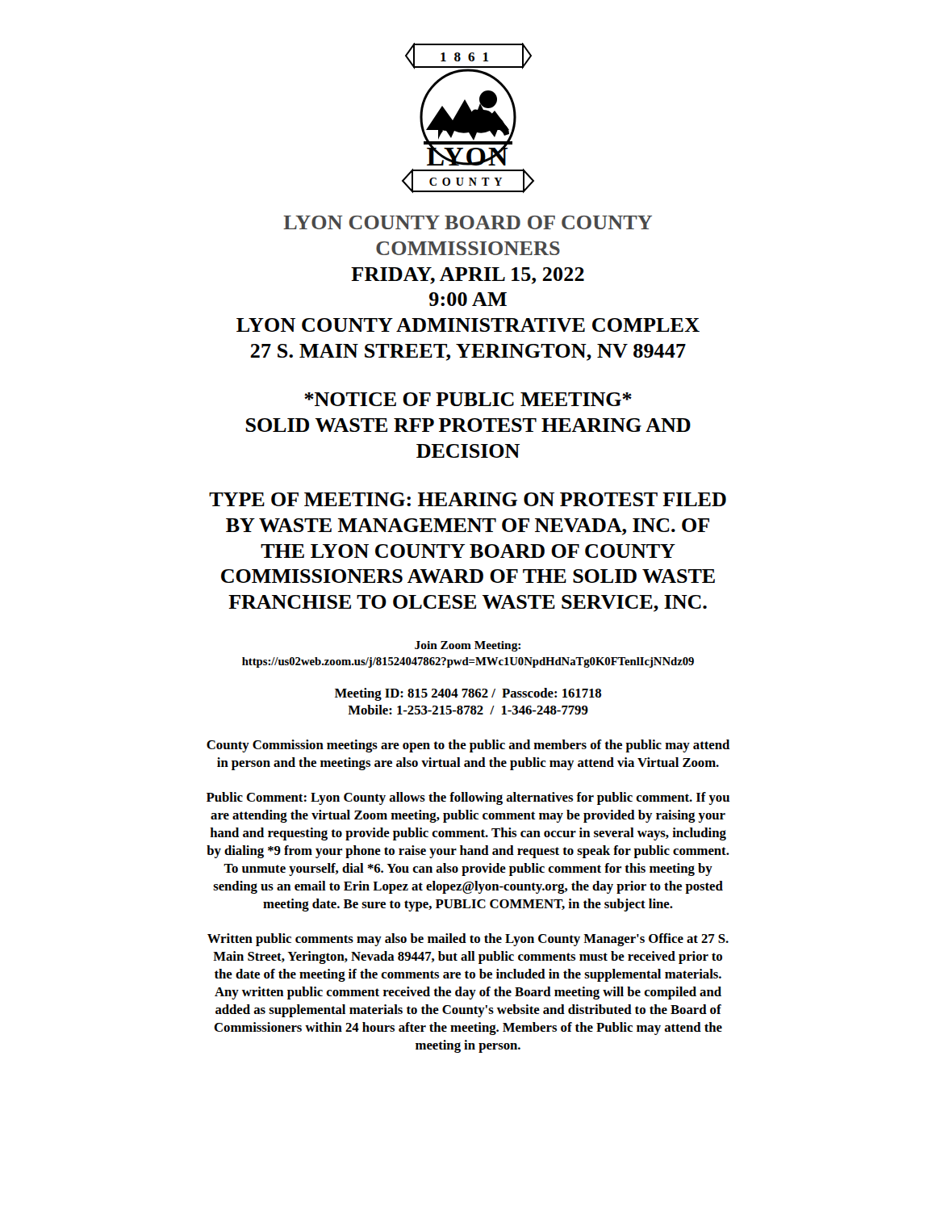Lyon County 1861 seal with horse and rider 1861 LYON COUNTY
LYON COUNTY BOARD OF COUNTY COMMISSIONERS
FRIDAY, APRIL 15, 2022
9:00 AM
LYON COUNTY ADMINISTRATIVE COMPLEX
27 S. MAIN STREET, YERINGTON, NV 89447
*NOTICE OF PUBLIC MEETING*
SOLID WASTE RFP PROTEST HEARING AND DECISION
TYPE OF MEETING: HEARING ON PROTEST FILED BY WASTE MANAGEMENT OF NEVADA, INC. OF THE LYON COUNTY BOARD OF COUNTY COMMISSIONERS AWARD OF THE SOLID WASTE FRANCHISE TO OLCESE WASTE SERVICE, INC.
Join Zoom Meeting:
https://us02web.zoom.us/j/81524047862?pwd=MWc1U0NpdHdNaTg0K0FTenlIcjNNdz09
Meeting ID: 815 2404 7862 / Passcode: 161718
Mobile: 1-253-215-8782 / 1-346-248-7799
County Commission meetings are open to the public and members of the public may attend in person and the meetings are also virtual and the public may attend via Virtual Zoom.
Public Comment: Lyon County allows the following alternatives for public comment. If you are attending the virtual Zoom meeting, public comment may be provided by raising your hand and requesting to provide public comment. This can occur in several ways, including by dialing *9 from your phone to raise your hand and request to speak for public comment. To unmute yourself, dial *6. You can also provide public comment for this meeting by sending us an email to Erin Lopez at elopez@lyon-county.org, the day prior to the posted meeting date. Be sure to type, PUBLIC COMMENT, in the subject line.
Written public comments may also be mailed to the Lyon County Manager's Office at 27 S. Main Street, Yerington, Nevada 89447, but all public comments must be received prior to the date of the meeting if the comments are to be included in the supplemental materials. Any written public comment received the day of the Board meeting will be compiled and added as supplemental materials to the County's website and distributed to the Board of Commissioners within 24 hours after the meeting. Members of the Public may attend the meeting in person.